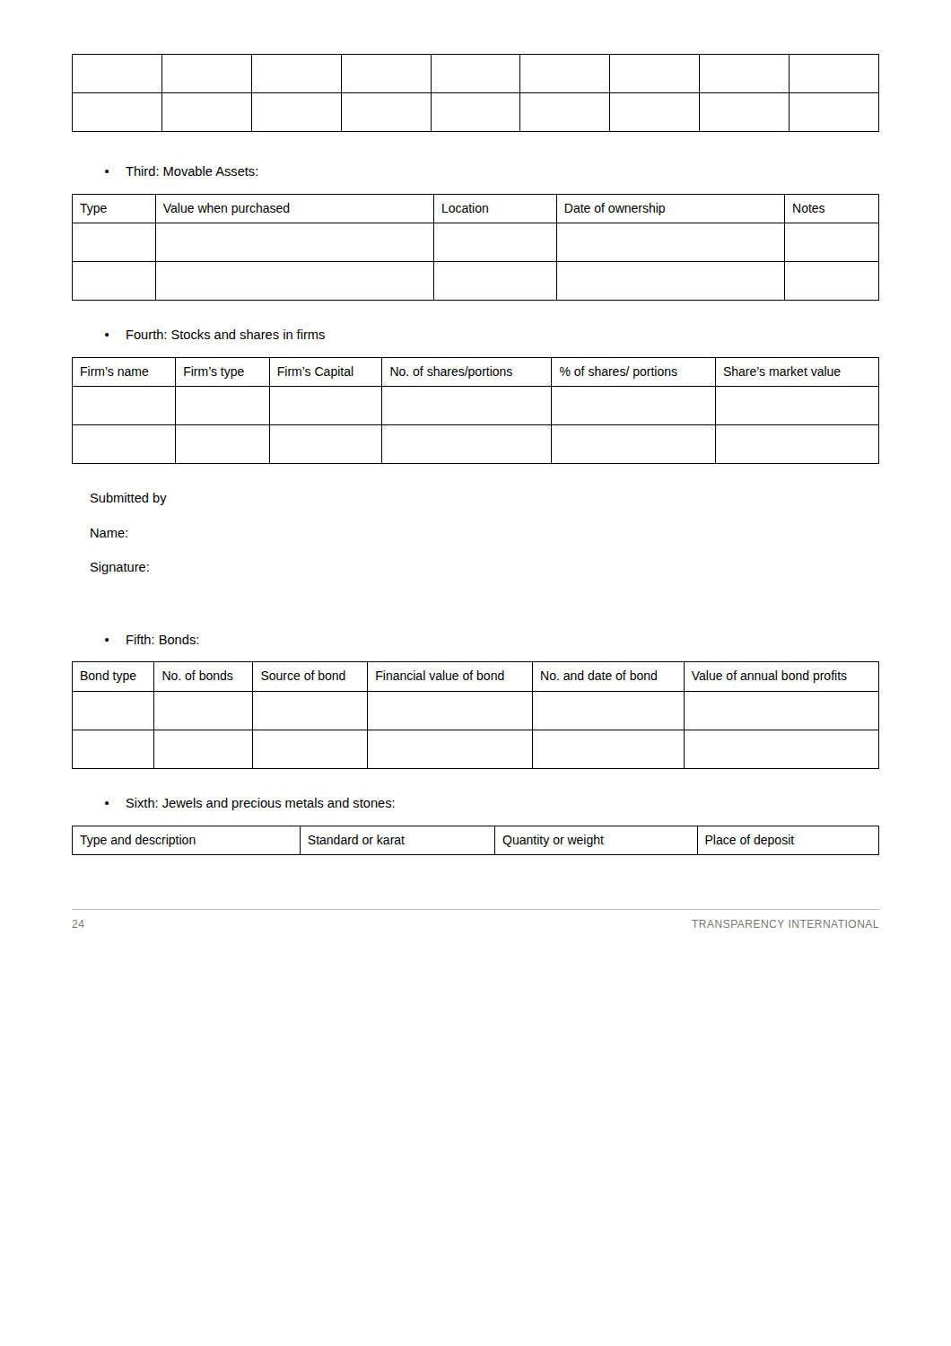Third: Movable Assets:
| Type | Value when purchased | Location | Date of ownership | Notes |
| --- | --- | --- | --- | --- |
Fourth: Stocks and shares in firms
| Firm’s name | Firm’s type | Firm’s Capital | No. of shares/portions | % of shares/ portions | Share’s market value |
| --- | --- | --- | --- | --- | --- |
Submitted by
Name:
Signature:
Fifth: Bonds:
| Bond type | No. of bonds | Source of bond | Financial value of bond | No. and date of bond | Value of annual bond profits |
| --- | --- | --- | --- | --- | --- |
Sixth: Jewels and precious metals and stones:
| Type and description | Standard or karat | Quantity or weight | Place of deposit |
| --- | --- | --- | --- |
24 Transparency International